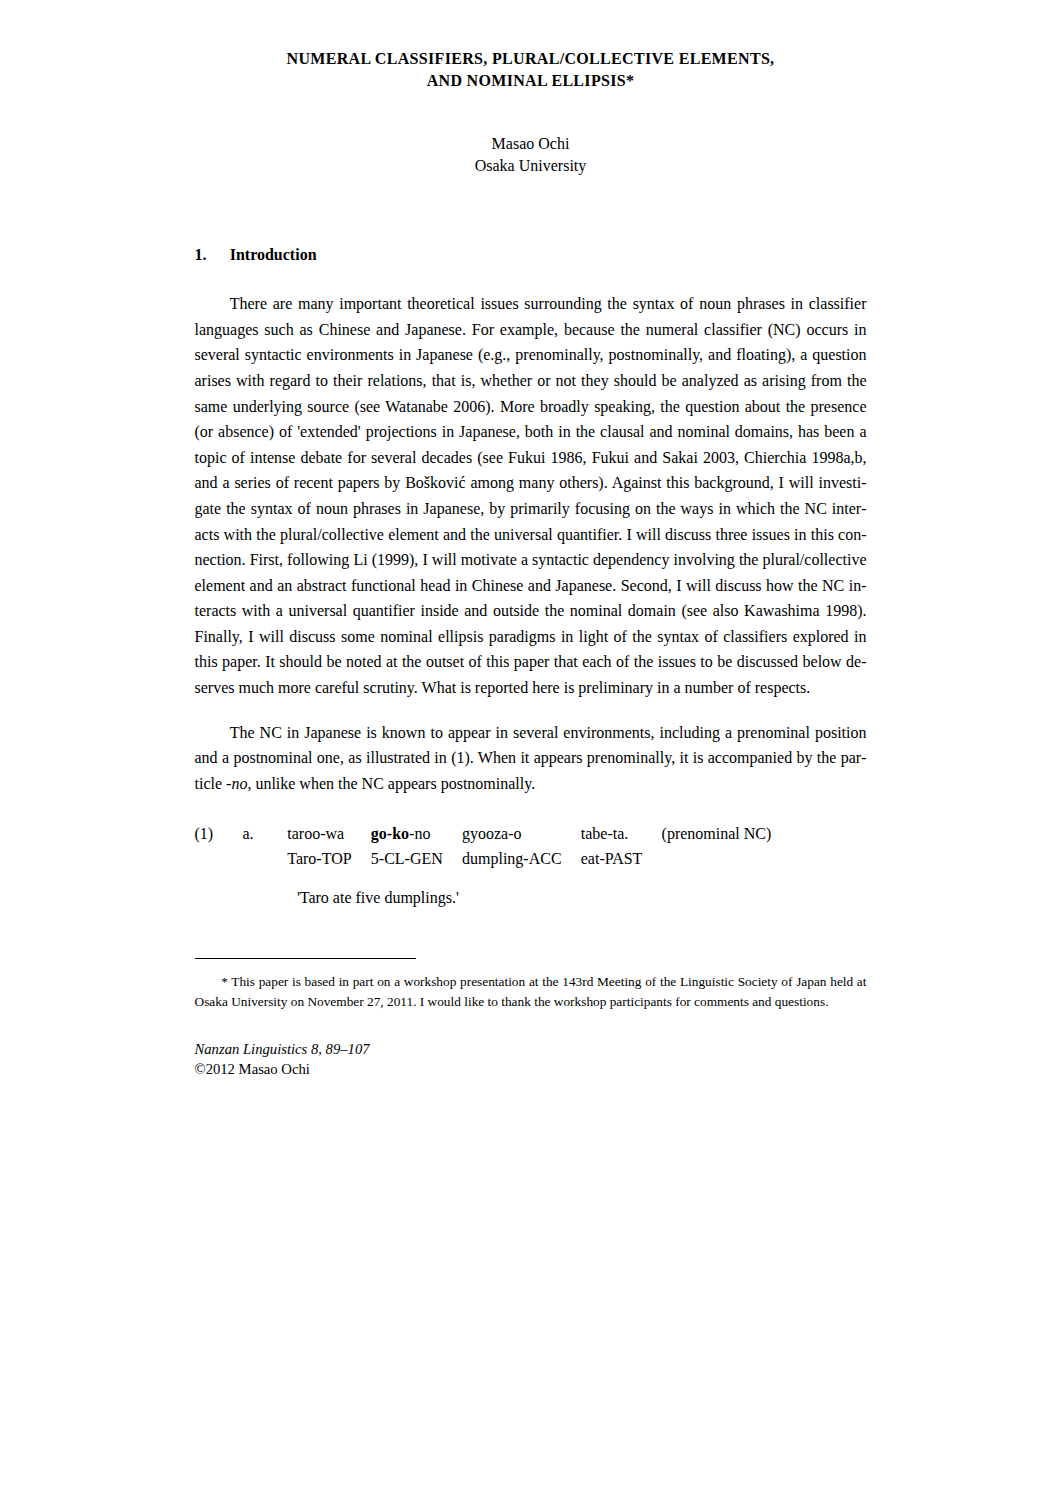Numeral Classifiers, Plural/Collective Elements,
and Nominal Ellipsis*
Masao Ochi
Osaka University
1. Introduction
There are many important theoretical issues surrounding the syntax of noun phrases in classifier languages such as Chinese and Japanese. For example, because the numeral classifier (NC) occurs in several syntactic environments in Japanese (e.g., prenominally, postnominally, and floating), a question arises with regard to their relations, that is, whether or not they should be analyzed as arising from the same underlying source (see Watanabe 2006). More broadly speaking, the question about the presence (or absence) of 'extended' projections in Japanese, both in the clausal and nominal domains, has been a topic of intense debate for several decades (see Fukui 1986, Fukui and Sakai 2003, Chierchia 1998a,b, and a series of recent papers by Bošković among many others). Against this background, I will investigate the syntax of noun phrases in Japanese, by primarily focusing on the ways in which the NC interacts with the plural/collective element and the universal quantifier. I will discuss three issues in this connection. First, following Li (1999), I will motivate a syntactic dependency involving the plural/collective element and an abstract functional head in Chinese and Japanese. Second, I will discuss how the NC interacts with a universal quantifier inside and outside the nominal domain (see also Kawashima 1998). Finally, I will discuss some nominal ellipsis paradigms in light of the syntax of classifiers explored in this paper. It should be noted at the outset of this paper that each of the issues to be discussed below deserves much more careful scrutiny. What is reported here is preliminary in a number of respects.
The NC in Japanese is known to appear in several environments, including a prenominal position and a postnominal one, as illustrated in (1). When it appears prenominally, it is accompanied by the particle -no, unlike when the NC appears postnominally.
| (1) | a. | taroo-wa | go-ko -no | gyooza-o | tabe-ta. | (prenominal NC) |
| | | Taro-TOP | 5-CL-GEN | dumpling-ACC | eat-PAST | |
'Taro ate five dumplings.'
* This paper is based in part on a workshop presentation at the 143rd Meeting of the Linguistic Society of Japan held at Osaka University on November 27, 2011. I would like to thank the workshop participants for comments and questions.
Nanzan Linguistics 8, 89–107
©2012 Masao Ochi